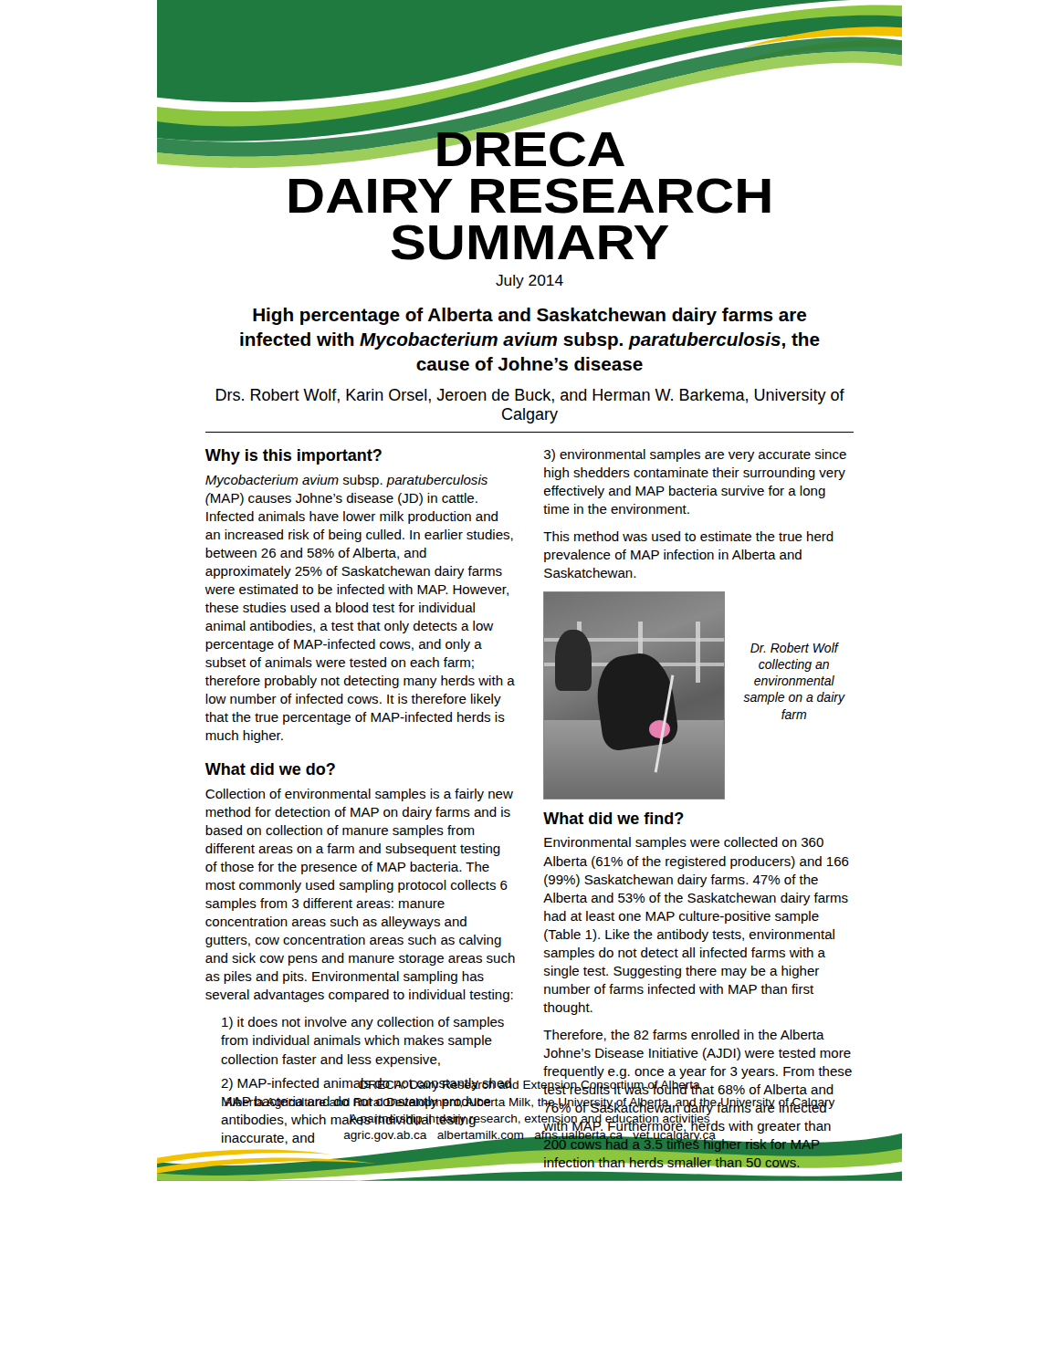DRECA
DAIRY RESEARCH SUMMARY
July 2014
High percentage of Alberta and Saskatchewan dairy farms are infected with Mycobacterium avium subsp. paratuberculosis, the cause of Johne’s disease
Drs. Robert Wolf, Karin Orsel, Jeroen de Buck, and Herman W. Barkema, University of Calgary
Why is this important?
Mycobacterium avium subsp. paratuberculosis (MAP) causes Johne’s disease (JD) in cattle. Infected animals have lower milk production and an increased risk of being culled. In earlier studies, between 26 and 58% of Alberta, and approximately 25% of Saskatchewan dairy farms were estimated to be infected with MAP. However, these studies used a blood test for individual animal antibodies, a test that only detects a low percentage of MAP-infected cows, and only a subset of animals were tested on each farm; therefore probably not detecting many herds with a low number of infected cows. It is therefore likely that the true percentage of MAP-infected herds is much higher.
What did we do?
Collection of environmental samples is a fairly new method for detection of MAP on dairy farms and is based on collection of manure samples from different areas on a farm and subsequent testing of those for the presence of MAP bacteria. The most commonly used sampling protocol collects 6 samples from 3 different areas: manure concentration areas such as alleyways and gutters, cow concentration areas such as calving and sick cow pens and manure storage areas such as piles and pits. Environmental sampling has several advantages compared to individual testing:
1) it does not involve any collection of samples from individual animals which makes sample collection faster and less expensive,
2) MAP-infected animals do not constantly shed MAP bacteria and do not constantly produce antibodies, which makes individual testing inaccurate, and
3) environmental samples are very accurate since high shedders contaminate their surrounding very effectively and MAP bacteria survive for a long time in the environment.
This method was used to estimate the true herd prevalence of MAP infection in Alberta and Saskatchewan.
Dr. Robert Wolf collecting an environmental sample on a dairy farm
What did we find?
Environmental samples were collected on 360 Alberta (61% of the registered producers) and 166 (99%) Saskatchewan dairy farms. 47% of the Alberta and 53% of the Saskatchewan dairy farms had at least one MAP culture-positive sample (Table 1). Like the antibody tests, environmental samples do not detect all infected farms with a single test. Suggesting there may be a higher number of farms infected with MAP than first thought.
Therefore, the 82 farms enrolled in the Alberta Johne’s Disease Initiative (AJDI) were tested more frequently e.g. once a year for 3 years. From these test results it was found that 68% of Alberta and 76% of Saskatchewan dairy farms are infected with MAP. Furthermore, herds with greater than 200 cows had a 3.5 times higher risk for MAP infection than herds smaller than 50 cows.
DRECA: Dairy Research and Extension Consortium of Alberta
Alberta Agriculture and Rural Development, Alberta Milk, the University of Alberta, and the University of Calgary
A partnership in dairy research, extension and education activities
agric.gov.ab.ca albertamilk.com afns.ualberta.ca vet.ucalgary.ca